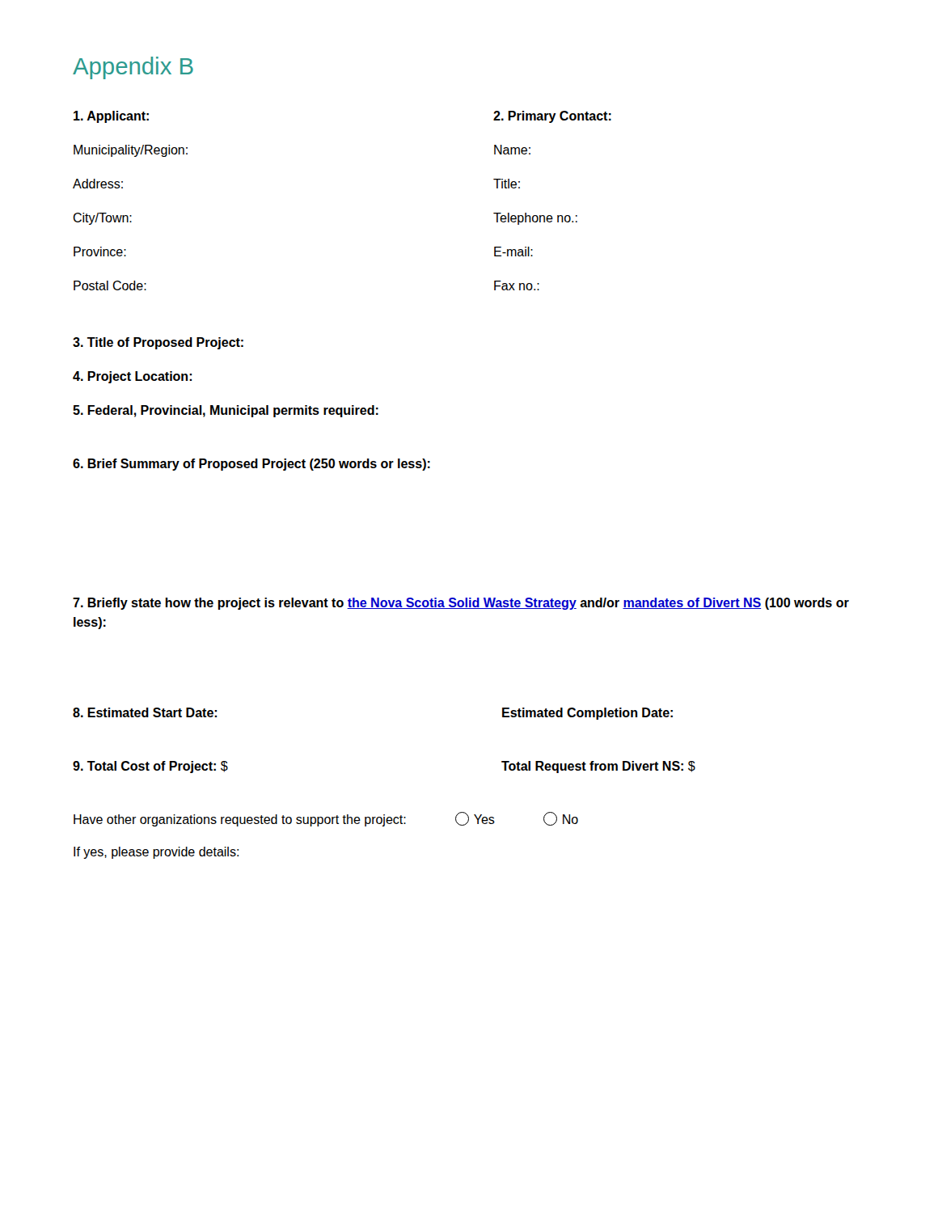Appendix B
1. Applicant:
Municipality/Region:
Address:
City/Town:
Province:
Postal Code:
2. Primary Contact:
Name:
Title:
Telephone no.:
E-mail:
Fax no.:
3. Title of Proposed Project:
4. Project Location:
5. Federal, Provincial, Municipal permits required:
6. Brief Summary of Proposed Project (250 words or less):
7. Briefly state how the project is relevant to the Nova Scotia Solid Waste Strategy and/or mandates of Divert NS (100 words or less):
8. Estimated Start Date:
Estimated Completion Date:
9. Total Cost of Project: $
Total Request from Divert NS: $
Have other organizations requested to support the project: Yes No
If yes, please provide details: